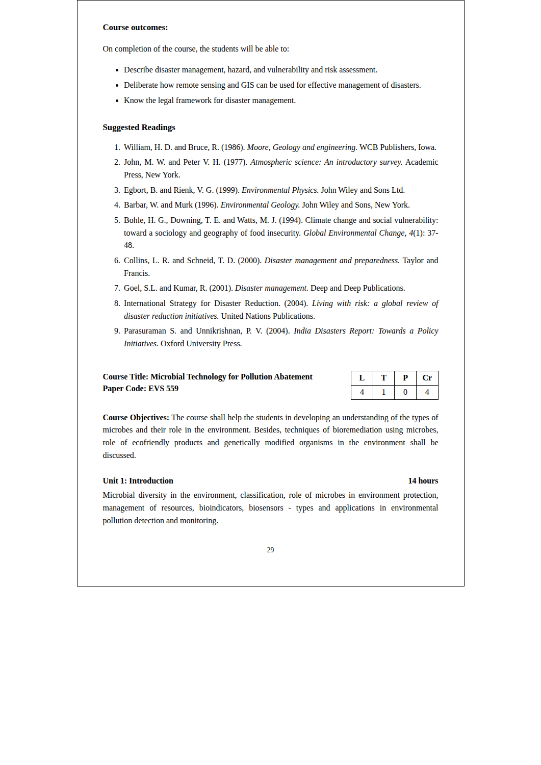Course outcomes:
On completion of the course, the students will be able to:
Describe disaster management, hazard, and vulnerability and risk assessment.
Deliberate how remote sensing and GIS can be used for effective management of disasters.
Know the legal framework for disaster management.
Suggested Readings
William, H. D. and Bruce, R. (1986). Moore, Geology and engineering. WCB Publishers, Iowa.
John, M. W. and Peter V. H. (1977). Atmospheric science: An introductory survey. Academic Press, New York.
Egbort, B. and Rienk, V. G. (1999). Environmental Physics. John Wiley and Sons Ltd.
Barbar, W. and Murk (1996). Environmental Geology. John Wiley and Sons, New York.
Bohle, H. G., Downing, T. E. and Watts, M. J. (1994). Climate change and social vulnerability: toward a sociology and geography of food insecurity. Global Environmental Change, 4(1): 37-48.
Collins, L. R. and Schneid, T. D. (2000). Disaster management and preparedness. Taylor and Francis.
Goel, S.L. and Kumar, R. (2001). Disaster management. Deep and Deep Publications.
International Strategy for Disaster Reduction. (2004). Living with risk: a global review of disaster reduction initiatives. United Nations Publications.
Parasuraman S. and Unnikrishnan, P. V. (2004). India Disasters Report: Towards a Policy Initiatives. Oxford University Press.
Course Title: Microbial Technology for Pollution Abatement
Paper Code: EVS 559
| L | T | P | Cr |
| --- | --- | --- | --- |
| 4 | 1 | 0 | 4 |
Course Objectives: The course shall help the students in developing an understanding of the types of microbes and their role in the environment. Besides, techniques of bioremediation using microbes, role of ecofriendly products and genetically modified organisms in the environment shall be discussed.
Unit 1: Introduction 14 hours
Microbial diversity in the environment, classification, role of microbes in environment protection, management of resources, bioindicators, biosensors - types and applications in environmental pollution detection and monitoring.
29